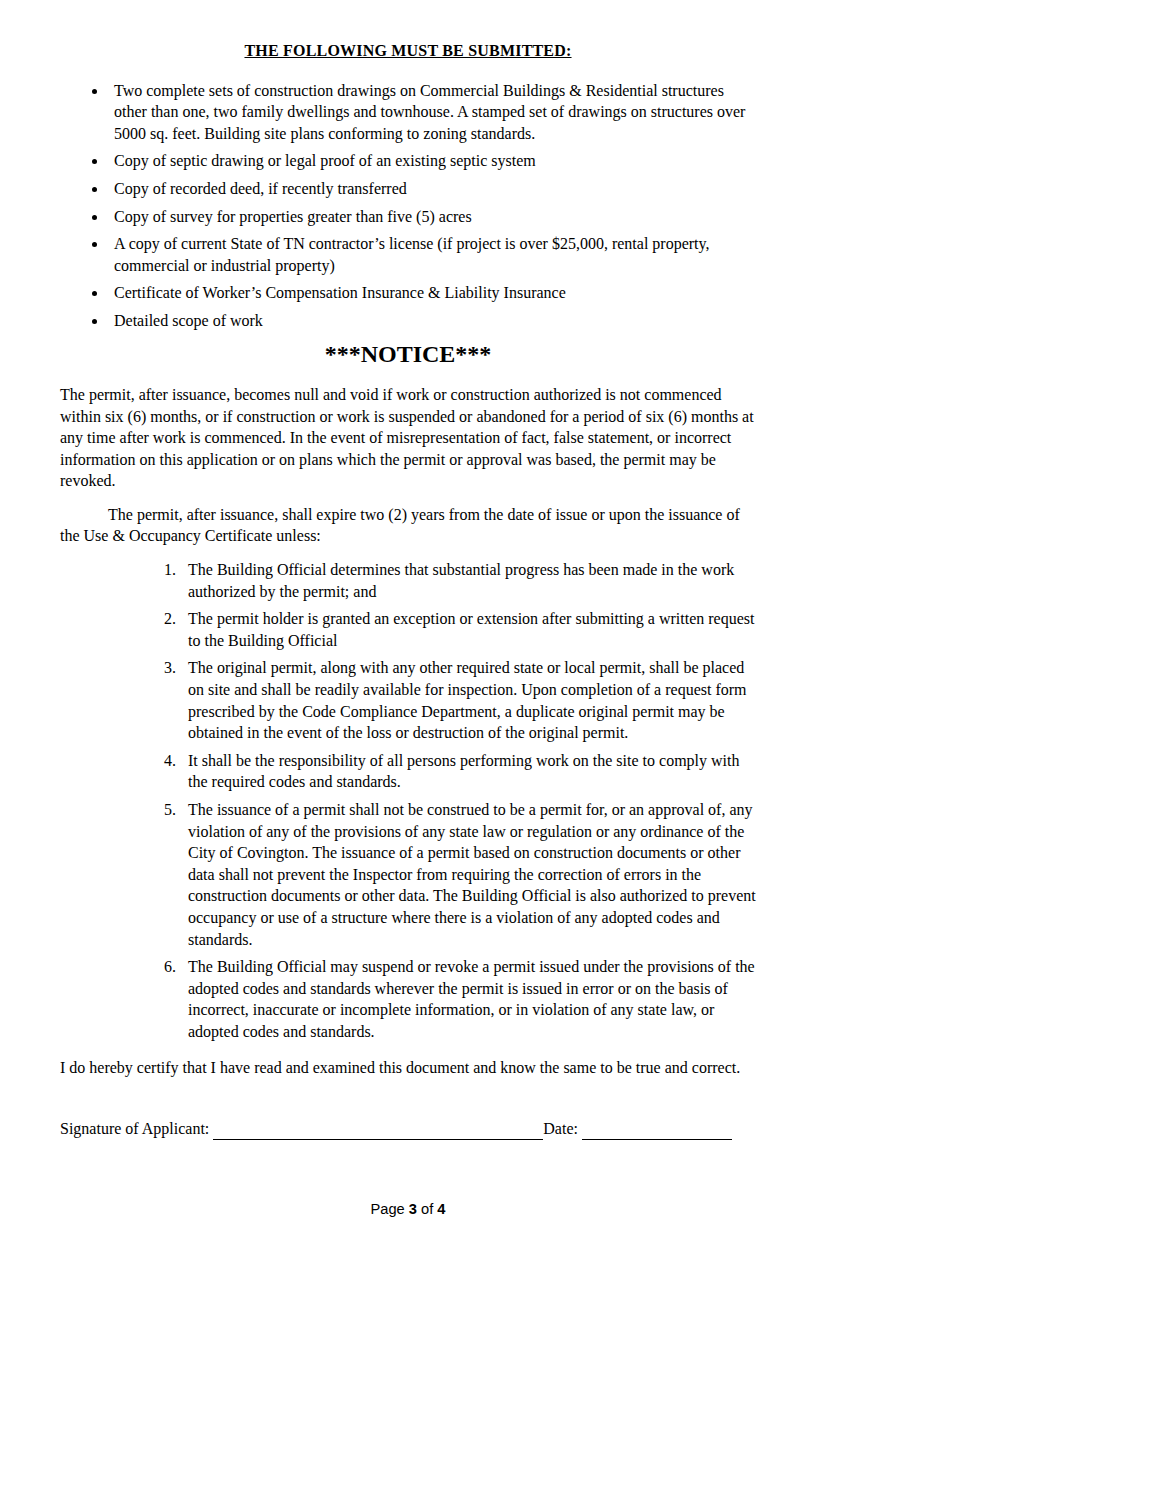THE FOLLOWING MUST BE SUBMITTED:
Two complete sets of construction drawings on Commercial Buildings & Residential structures other than one, two family dwellings and townhouse. A stamped set of drawings on structures over 5000 sq. feet. Building site plans conforming to zoning standards.
Copy of septic drawing or legal proof of an existing septic system
Copy of recorded deed, if recently transferred
Copy of survey for properties greater than five (5) acres
A copy of current State of TN contractor’s license (if project is over $25,000, rental property, commercial or industrial property)
Certificate of Worker’s Compensation Insurance & Liability Insurance
Detailed scope of work
***NOTICE***
The permit, after issuance, becomes null and void if work or construction authorized is not commenced within six (6) months, or if construction or work is suspended or abandoned for a period of six (6) months at any time after work is commenced. In the event of misrepresentation of fact, false statement, or incorrect information on this application or on plans which the permit or approval was based, the permit may be revoked.
The permit, after issuance, shall expire two (2) years from the date of issue or upon the issuance of the Use & Occupancy Certificate unless:
The Building Official determines that substantial progress has been made in the work authorized by the permit; and
The permit holder is granted an exception or extension after submitting a written request to the Building Official
The original permit, along with any other required state or local permit, shall be placed on site and shall be readily available for inspection. Upon completion of a request form prescribed by the Code Compliance Department, a duplicate original permit may be obtained in the event of the loss or destruction of the original permit.
It shall be the responsibility of all persons performing work on the site to comply with the required codes and standards.
The issuance of a permit shall not be construed to be a permit for, or an approval of, any violation of any of the provisions of any state law or regulation or any ordinance of the City of Covington. The issuance of a permit based on construction documents or other data shall not prevent the Inspector from requiring the correction of errors in the construction documents or other data. The Building Official is also authorized to prevent occupancy or use of a structure where there is a violation of any adopted codes and standards.
The Building Official may suspend or revoke a permit issued under the provisions of the adopted codes and standards wherever the permit is issued in error or on the basis of incorrect, inaccurate or incomplete information, or in violation of any state law, or adopted codes and standards.
I do hereby certify that I have read and examined this document and know the same to be true and correct.
Signature of Applicant: Date:
Page 3 of 4